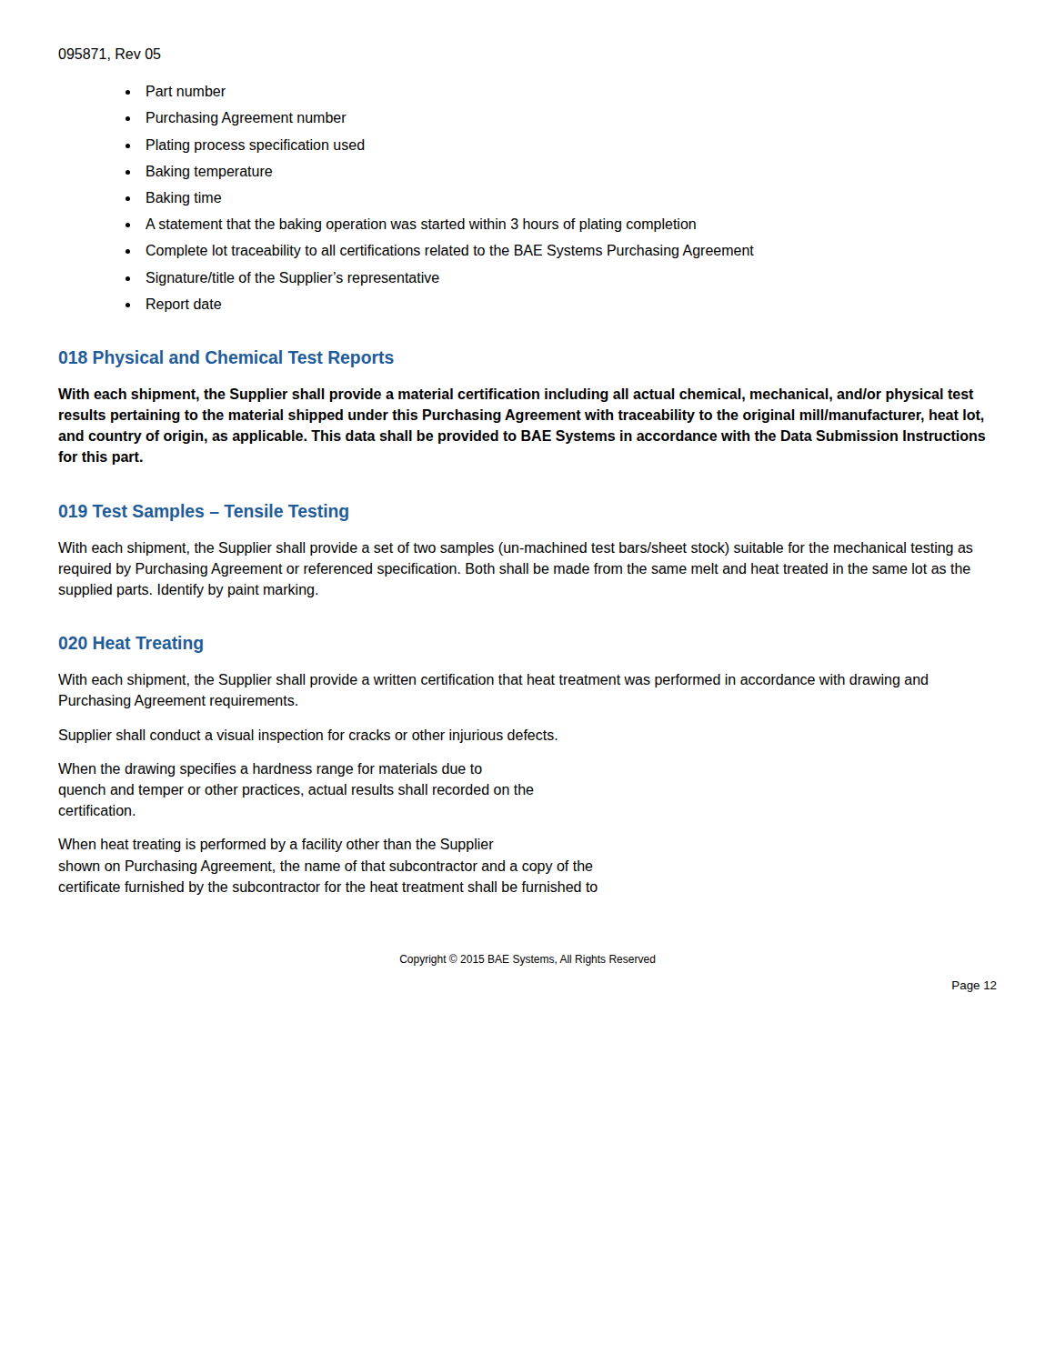095871, Rev 05
Part number
Purchasing Agreement number
Plating process specification used
Baking temperature
Baking time
A statement that the baking operation was started within 3 hours of plating completion
Complete lot traceability to all certifications related to the BAE Systems Purchasing Agreement
Signature/title of the Supplier’s representative
Report date
018 Physical and Chemical Test Reports
With each shipment, the Supplier shall provide a material certification including all actual chemical, mechanical, and/or physical test results pertaining to the material shipped under this Purchasing Agreement with traceability to the original mill/manufacturer, heat lot, and country of origin, as applicable. This data shall be provided to BAE Systems in accordance with the Data Submission Instructions for this part.
019 Test Samples – Tensile Testing
With each shipment, the Supplier shall provide a set of two samples (un-machined test bars/sheet stock) suitable for the mechanical testing as required by Purchasing Agreement or referenced specification. Both shall be made from the same melt and heat treated in the same lot as the supplied parts. Identify by paint marking.
020 Heat Treating
With each shipment, the Supplier shall provide a written certification that heat treatment was performed in accordance with drawing and Purchasing Agreement requirements.
Supplier shall conduct a visual inspection for cracks or other injurious defects.
When the drawing specifies a hardness range for materials due to
quench and temper or other practices, actual results shall recorded on the
certification.
When heat treating is performed by a facility other than the Supplier
shown on Purchasing Agreement, the name of that subcontractor and a copy of the
certificate furnished by the subcontractor for the heat treatment shall be furnished to
Copyright © 2015 BAE Systems, All Rights Reserved
Page 12